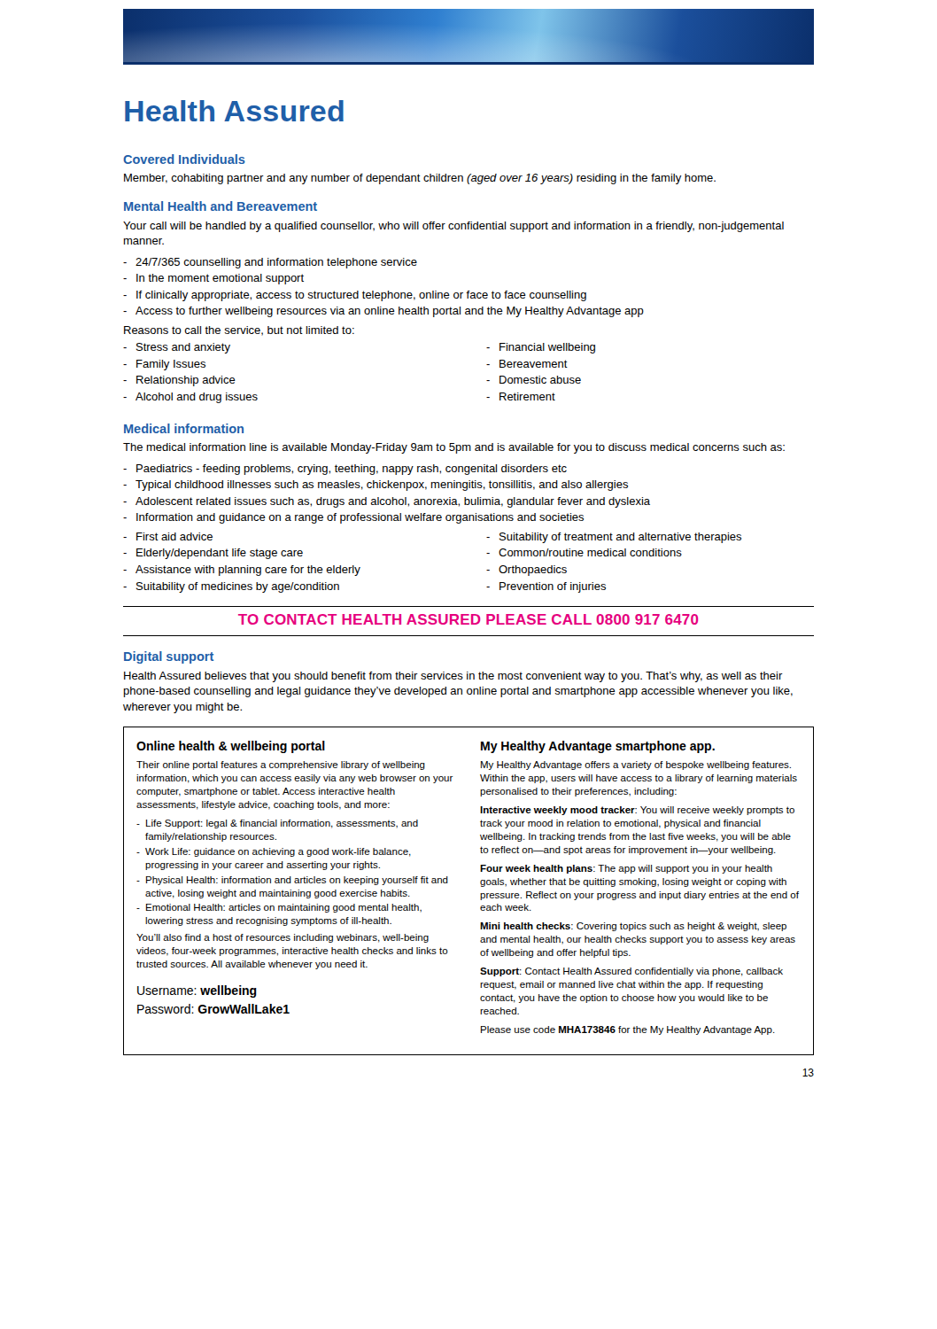Health Assured
Covered Individuals
Member, cohabiting partner and any number of dependant children (aged over 16 years) residing in the family home.
Mental Health and Bereavement
Your call will be handled by a qualified counsellor, who will offer confidential support and information in a friendly, non-judgemental manner.
24/7/365 counselling and information telephone service
In the moment emotional support
If clinically appropriate, access to structured telephone, online or face to face counselling
Access to further wellbeing resources via an online health portal and the My Healthy Advantage app
Reasons to call the service, but not limited to:
Stress and anxiety
Family Issues
Relationship advice
Alcohol and drug issues
Financial wellbeing
Bereavement
Domestic abuse
Retirement
Medical information
The medical information line is available Monday-Friday 9am to 5pm and is available for you to discuss medical concerns such as:
Paediatrics - feeding problems, crying, teething, nappy rash, congenital disorders etc
Typical childhood illnesses such as measles, chickenpox, meningitis, tonsillitis, and also allergies
Adolescent related issues such as, drugs and alcohol, anorexia, bulimia, glandular fever and dyslexia
Information and guidance on a range of professional welfare organisations and societies
First aid advice
Elderly/dependant life stage care
Assistance with planning care for the elderly
Suitability of medicines by age/condition
Suitability of treatment and alternative therapies
Common/routine medical conditions
Orthopaedics
Prevention of injuries
TO CONTACT HEALTH ASSURED PLEASE CALL 0800 917 6470
Digital support
Health Assured believes that you should benefit from their services in the most convenient way to you. That’s why, as well as their phone-based counselling and legal guidance they’ve developed an online portal and smartphone app accessible whenever you like, wherever you might be.
Online health & wellbeing portal
Their online portal features a comprehensive library of wellbeing information, which you can access easily via any web browser on your computer, smartphone or tablet. Access interactive health assessments, lifestyle advice, coaching tools, and more:
Life Support: legal & financial information, assessments, and family/relationship resources.
Work Life: guidance on achieving a good work-life balance, progressing in your career and asserting your rights.
Physical Health: information and articles on keeping yourself fit and active, losing weight and maintaining good exercise habits.
Emotional Health: articles on maintaining good mental health, lowering stress and recognising symptoms of ill-health.
You’ll also find a host of resources including webinars, well-being videos, four-week programmes, interactive health checks and links to trusted sources. All available whenever you need it.
Username: wellbeing
Password: GrowWallLake1
My Healthy Advantage smartphone app.
My Healthy Advantage offers a variety of bespoke wellbeing features. Within the app, users will have access to a library of learning materials personalised to their preferences, including:
Interactive weekly mood tracker: You will receive weekly prompts to track your mood in relation to emotional, physical and financial wellbeing. In tracking trends from the last five weeks, you will be able to reflect on—and spot areas for improvement in—your wellbeing.
Four week health plans: The app will support you in your health goals, whether that be quitting smoking, losing weight or coping with pressure. Reflect on your progress and input diary entries at the end of each week.
Mini health checks: Covering topics such as height & weight, sleep and mental health, our health checks support you to assess key areas of wellbeing and offer helpful tips.
Support: Contact Health Assured confidentially via phone, callback request, email or manned live chat within the app. If requesting contact, you have the option to choose how you would like to be reached.
Please use code MHA173846 for the My Healthy Advantage App.
13